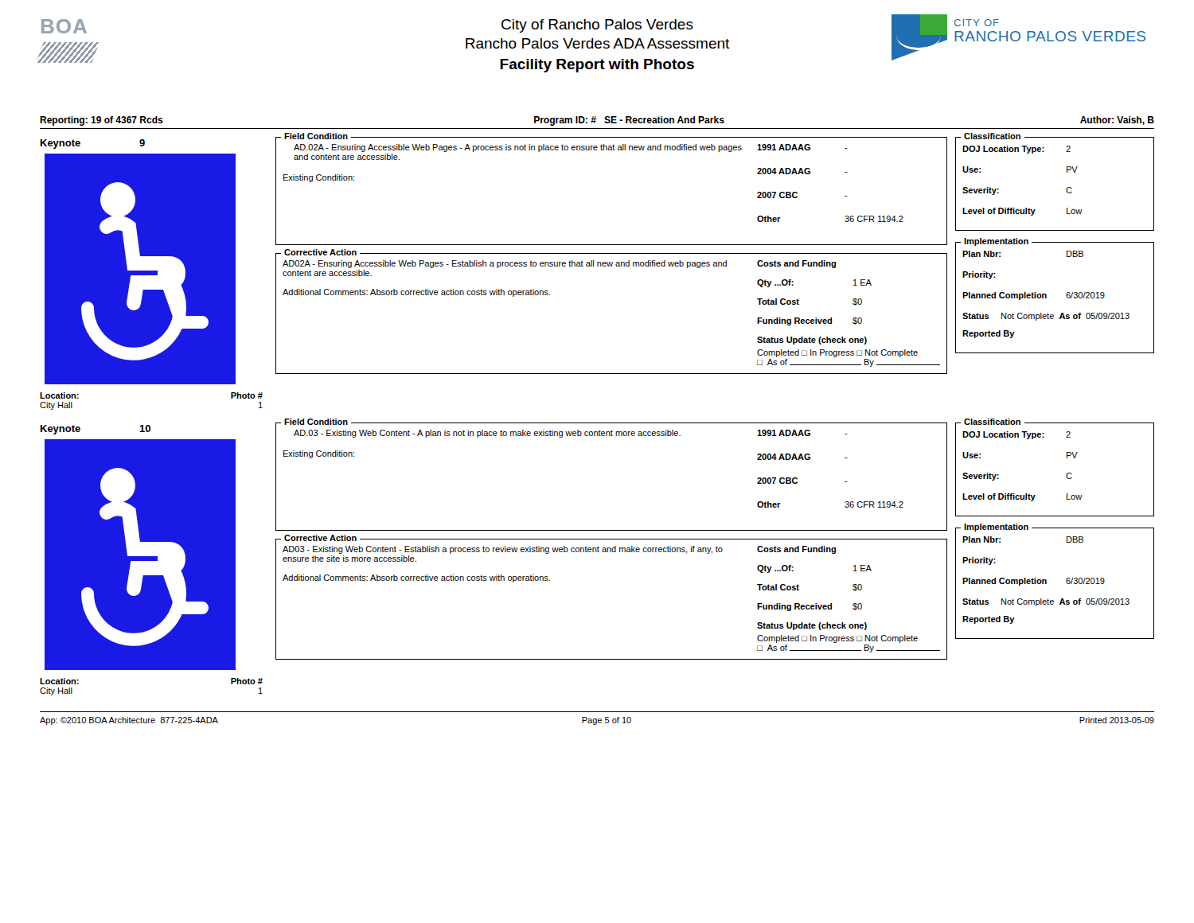BOA
City of Rancho Palos Verdes
Rancho Palos Verdes ADA Assessment
Facility Report with Photos
CITY OF
RANCHO PALOS VERDES
Reporting: 19 of 4367 Rcds
Program ID: # SE - Recreation And Parks
Author: Vaish, B
Keynote 9
Location:
Photo #
City Hall
1
Field Condition
AD.02A - Ensuring Accessible Web Pages - A process is not in place to ensure that all new and modified web pages and content are accessible.
Existing Condition:
1991 ADAAG-
2004 ADAAG-
2007 CBC-
Other36 CFR 1194.2
Corrective Action
AD02A - Ensuring Accessible Web Pages - Establish a process to ensure that all new and modified web pages and content are accessible.
Additional Comments: Absorb corrective action costs with operations.
Costs and Funding
Qty ...Of: 1 EA
Total Cost$0
Funding Received$0
Status Update (check one)
Completed □ In Progress □ Not Complete □ As of By
Classification
DOJ Location Type:
2
Use:
PV
Severity:
C
Level of Difficulty
Low
Implementation
Plan Nbr:
DBB
Priority:
Planned Completion
6/30/2019
Status
Not Complete As of 05/09/2013
Reported By
Keynote 10
Location:
Photo #
City Hall
1
Field Condition
AD.03 - Existing Web Content - A plan is not in place to make existing web content more accessible.
Existing Condition:
1991 ADAAG-
2004 ADAAG-
2007 CBC-
Other36 CFR 1194.2
Corrective Action
AD03 - Existing Web Content - Establish a process to review existing web content and make corrections, if any, to ensure the site is more accessible.
Additional Comments: Absorb corrective action costs with operations.
Costs and Funding
Qty ...Of: 1 EA
Total Cost$0
Funding Received$0
Status Update (check one)
Completed □ In Progress □ Not Complete □ As of By
Classification
DOJ Location Type:
2
Use:
PV
Severity:
C
Level of Difficulty
Low
Implementation
Plan Nbr:
DBB
Priority:
Planned Completion
6/30/2019
Status
Not Complete As of 05/09/2013
Reported By
App: ©2010 BOA Architecture 877-225-4ADA
Page 5 of 10
Printed 2013-05-09